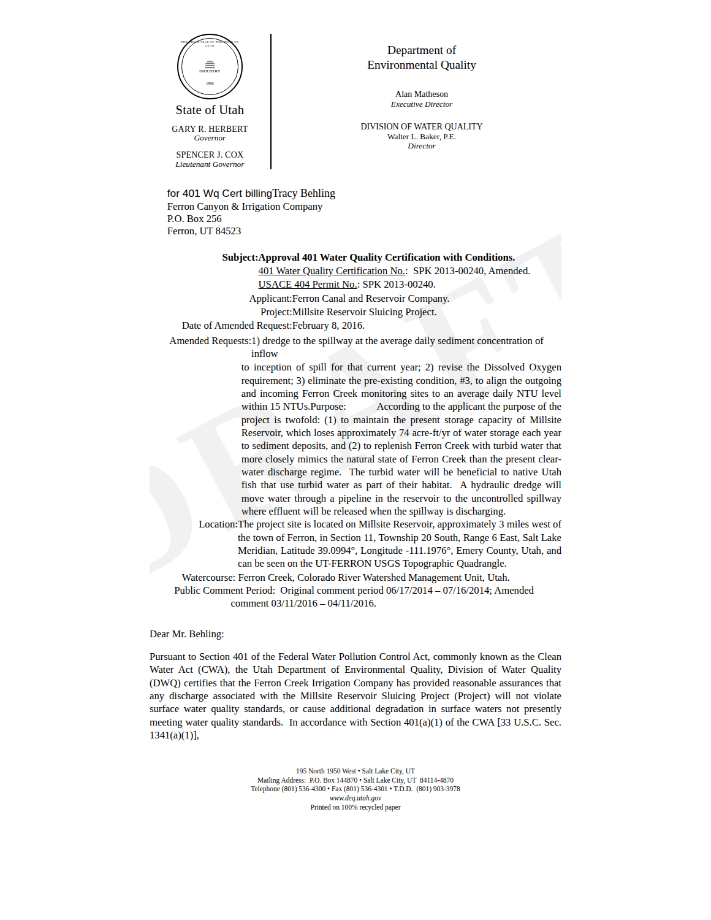DRAFT
THE GREAT SEAL OF THE STATE OF UTAH
INDUSTRY
1896
State of Utah
GARY R. HERBERT
Governor
SPENCER J. COX
Lieutenant Governor
Department of
Environmental Quality
Alan Matheson
Executive Director
DIVISION OF WATER QUALITY
Walter L. Baker, P.E.
Director
for 401 Wq Cert billing Tracy Behling
Ferron Canyon & Irrigation Company
P.O. Box 256
Ferron, UT 84523
| Subject: | Approval 401 Water Quality Certification with Conditions. |
| | 401 Water Quality Certification No. : SPK 2013-00240, Amended. |
| | USACE 404 Permit No. : SPK 2013-00240. |
| Applicant: | Ferron Canal and Reservoir Company. |
| Project: | Millsite Reservoir Sluicing Project. |
| Date of Amended Request: | February 8, 2016. |
| Amended Requests: | 1) dredge to the spillway at the average daily sediment concentration of inflow |
to inception of spill for that current year; 2) revise the Dissolved Oxygen requirement; 3) eliminate the pre-existing condition, #3, to align the outgoing and incoming Ferron Creek monitoring sites to an average daily NTU level within 15 NTUs.Purpose: According to the applicant the purpose of the project is twofold: (1) to maintain the present storage capacity of Millsite Reservoir, which loses approximately 74 acre-ft/yr of water storage each year to sediment deposits, and (2) to replenish Ferron Creek with turbid water that more closely mimics the natural state of Ferron Creek than the present clear-water discharge regime. The turbid water will be beneficial to native Utah fish that use turbid water as part of their habitat. A hydraulic dredge will move water through a pipeline in the reservoir to the uncontrolled spillway where effluent will be released when the spillway is discharging.
| Location: | The project site is located on Millsite Reservoir, approximately 3 miles west of the town of Ferron, in Section 11, Township 20 South, Range 6 East, Salt Lake Meridian, Latitude 39.0994°, Longitude -111.1976°, Emery County, Utah, and can be seen on the UT-FERRON USGS Topographic Quadrangle. |
Watercourse: Ferron Creek, Colorado River Watershed Management Unit, Utah.
Public Comment Period: Original comment period 06/17/2014 – 07/16/2014; Amended
comment 03/11/2016 – 04/11/2016.
Dear Mr. Behling:
Pursuant to Section 401 of the Federal Water Pollution Control Act, commonly known as the Clean Water Act (CWA), the Utah Department of Environmental Quality, Division of Water Quality (DWQ) certifies that the Ferron Creek Irrigation Company has provided reasonable assurances that any discharge associated with the Millsite Reservoir Sluicing Project (Project) will not violate surface water quality standards, or cause additional degradation in surface waters not presently meeting water quality standards. In accordance with Section 401(a)(1) of the CWA [33 U.S.C. Sec. 1341(a)(1)],
195 North 1950 West • Salt Lake City, UT
Mailing Address: P.O. Box 144870 • Salt Lake City, UT 84114-4870
Telephone (801) 536-4300 • Fax (801) 536-4301 • T.D.D. (801) 903-3978
www.deq.utah.gov
Printed on 100% recycled paper